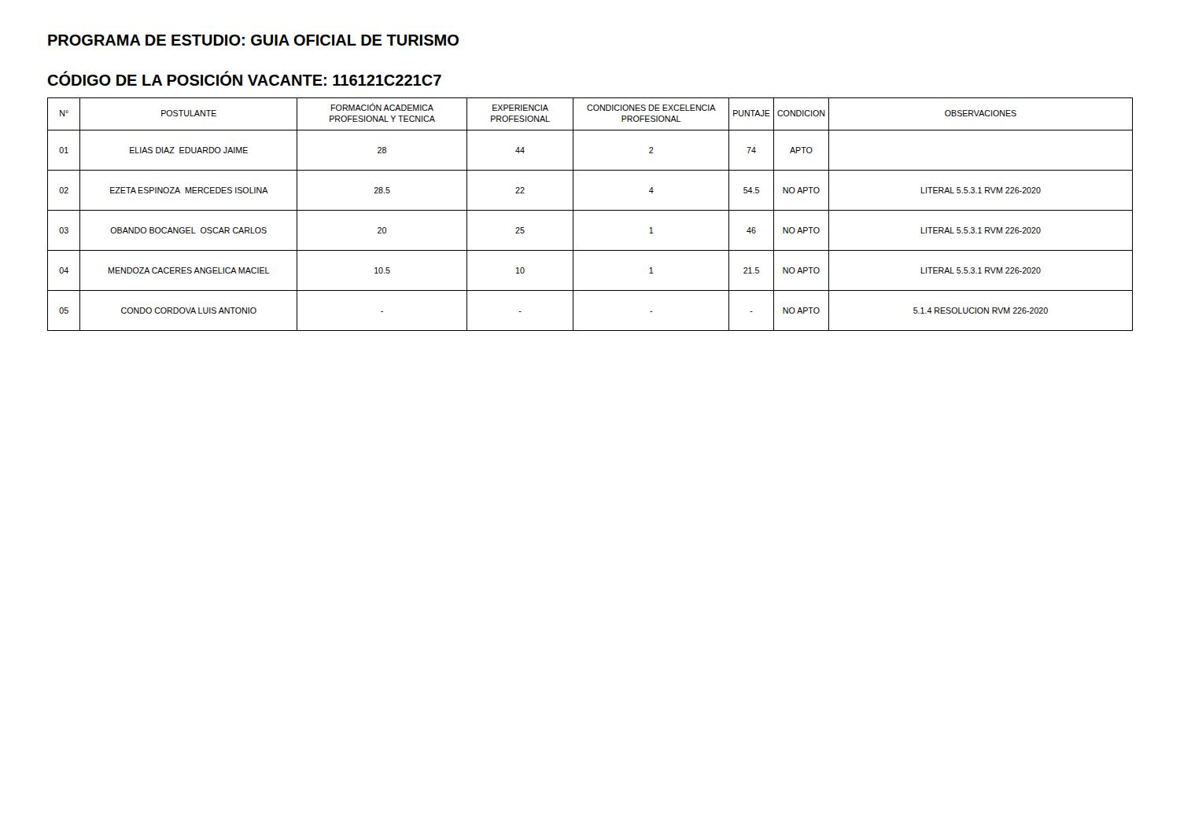PROGRAMA DE ESTUDIO: GUIA OFICIAL DE TURISMO
CÓDIGO DE LA POSICIÓN VACANTE: 116121C221C7
| N° | POSTULANTE | FORMACIÓN ACADEMICA PROFESIONAL Y TECNICA | EXPERIENCIA PROFESIONAL | CONDICIONES DE EXCELENCIA PROFESIONAL | PUNTAJE | CONDICION | OBSERVACIONES |
| --- | --- | --- | --- | --- | --- | --- | --- |
| 01 | ELIAS DIAZ EDUARDO JAIME | 28 | 44 | 2 | 74 | APTO | |
| 02 | EZETA ESPINOZA MERCEDES ISOLINA | 28.5 | 22 | 4 | 54.5 | NO APTO | LITERAL 5.5.3.1 RVM 226-2020 |
| 03 | OBANDO BOCANGEL OSCAR CARLOS | 20 | 25 | 1 | 46 | NO APTO | LITERAL 5.5.3.1 RVM 226-2020 |
| 04 | MENDOZA CACERES ANGELICA MACIEL | 10.5 | 10 | 1 | 21.5 | NO APTO | LITERAL 5.5.3.1 RVM 226-2020 |
| 05 | CONDO CORDOVA LUIS ANTONIO | - | - | - | - | NO APTO | 5.1.4 RESOLUCION RVM 226-2020 |